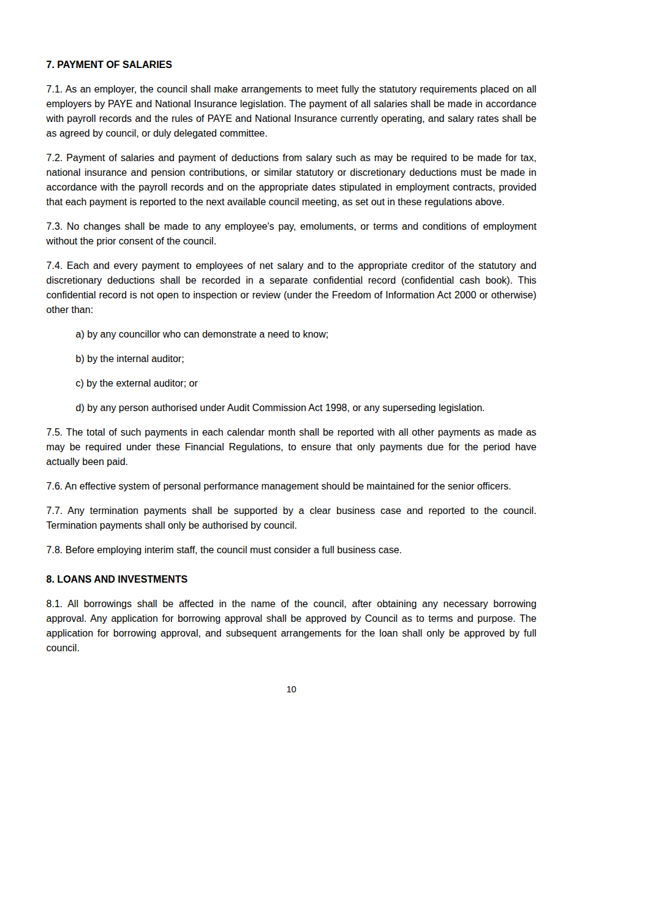7. PAYMENT OF SALARIES
7.1. As an employer, the council shall make arrangements to meet fully the statutory requirements placed on all employers by PAYE and National Insurance legislation. The payment of all salaries shall be made in accordance with payroll records and the rules of PAYE and National Insurance currently operating, and salary rates shall be as agreed by council, or duly delegated committee.
7.2. Payment of salaries and payment of deductions from salary such as may be required to be made for tax, national insurance and pension contributions, or similar statutory or discretionary deductions must be made in accordance with the payroll records and on the appropriate dates stipulated in employment contracts, provided that each payment is reported to the next available council meeting, as set out in these regulations above.
7.3. No changes shall be made to any employee's pay, emoluments, or terms and conditions of employment without the prior consent of the council.
7.4. Each and every payment to employees of net salary and to the appropriate creditor of the statutory and discretionary deductions shall be recorded in a separate confidential record (confidential cash book). This confidential record is not open to inspection or review (under the Freedom of Information Act 2000 or otherwise) other than:
a) by any councillor who can demonstrate a need to know;
b) by the internal auditor;
c) by the external auditor; or
d) by any person authorised under Audit Commission Act 1998, or any superseding legislation.
7.5. The total of such payments in each calendar month shall be reported with all other payments as made as may be required under these Financial Regulations, to ensure that only payments due for the period have actually been paid.
7.6. An effective system of personal performance management should be maintained for the senior officers.
7.7. Any termination payments shall be supported by a clear business case and reported to the council. Termination payments shall only be authorised by council.
7.8. Before employing interim staff, the council must consider a full business case.
8. LOANS AND INVESTMENTS
8.1. All borrowings shall be affected in the name of the council, after obtaining any necessary borrowing approval. Any application for borrowing approval shall be approved by Council as to terms and purpose. The application for borrowing approval, and subsequent arrangements for the loan shall only be approved by full council.
10